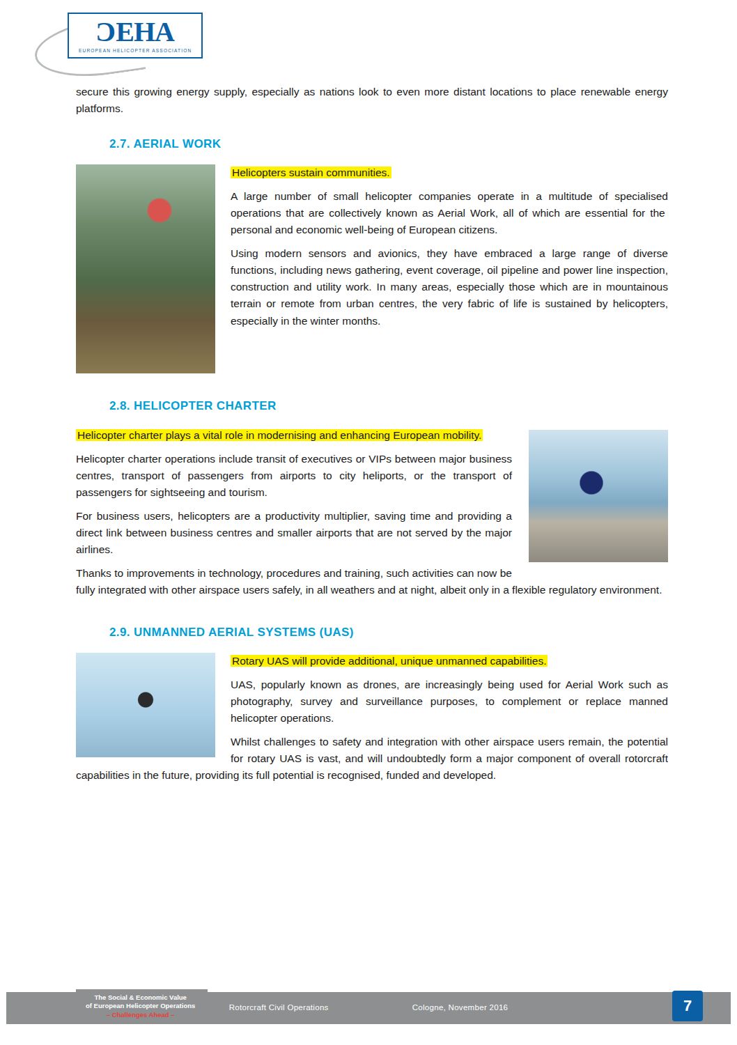CEHA
EUROPEAN HELICOPTER ASSOCIATION
secure this growing energy supply, especially as nations look to even more distant locations to place renewable energy platforms.
2.7. Aerial Work
Helicopters sustain communities.
A large number of small helicopter companies operate in a multitude of specialised operations that are collectively known as Aerial Work, all of which are essential for the personal and economic well-being of European citizens.
Using modern sensors and avionics, they have embraced a large range of diverse functions, including news gathering, event coverage, oil pipeline and power line inspection, construction and utility work. In many areas, especially those which are in mountainous terrain or remote from urban centres, the very fabric of life is sustained by helicopters, especially in the winter months.
2.8. Helicopter Charter
Helicopter charter plays a vital role in modernising and enhancing European mobility.
Helicopter charter operations include transit of executives or VIPs between major business centres, transport of passengers from airports to city heliports, or the transport of passengers for sightseeing and tourism.
For business users, helicopters are a productivity multiplier, saving time and providing a direct link between business centres and smaller airports that are not served by the major airlines.
Thanks to improvements in technology, procedures and training, such activities can now be fully integrated with other airspace users safely, in all weathers and at night, albeit only in a flexible regulatory environment.
2.9. Unmanned Aerial Systems (UAS)
Rotary UAS will provide additional, unique unmanned capabilities.
UAS, popularly known as drones, are increasingly being used for Aerial Work such as photography, survey and surveillance purposes, to complement or replace manned helicopter operations.
Whilst challenges to safety and integration with other airspace users remain, the potential for rotary UAS is vast, and will undoubtedly form a major component of overall rotorcraft capabilities in the future, providing its full potential is recognised, funded and developed.
Rotorcraft Civil Operations Cologne, November 2016
The Social & Economic Value
of European Helicopter Operations
– Challenges Ahead –
7